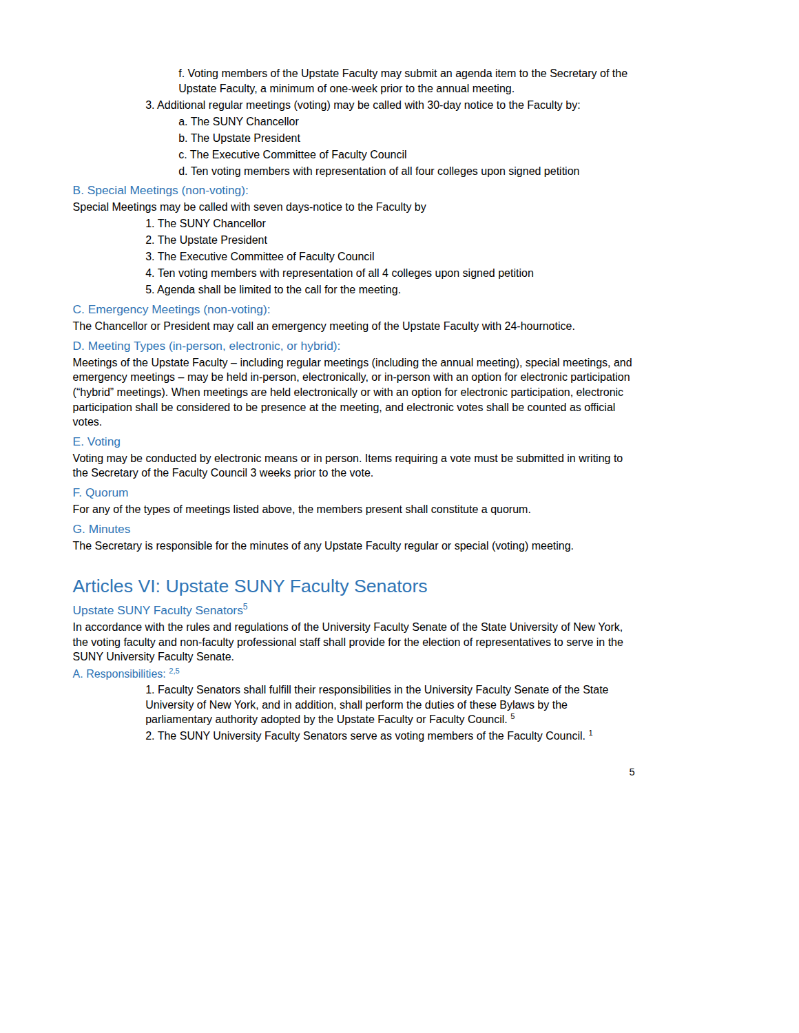f. Voting members of the Upstate Faculty may submit an agenda item to the Secretary of the Upstate Faculty, a minimum of one-week prior to the annual meeting.
3. Additional regular meetings (voting) may be called with 30-day notice to the Faculty by:
a. The SUNY Chancellor
b. The Upstate President
c. The Executive Committee of Faculty Council
d. Ten voting members with representation of all four colleges upon signed petition
B. Special Meetings (non-voting):
Special Meetings may be called with seven days-notice to the Faculty by
1. The SUNY Chancellor
2. The Upstate President
3. The Executive Committee of Faculty Council
4. Ten voting members with representation of all 4 colleges upon signed petition
5. Agenda shall be limited to the call for the meeting.
C. Emergency Meetings (non-voting):
The Chancellor or President may call an emergency meeting of the Upstate Faculty with 24-hournotice.
D. Meeting Types (in-person, electronic, or hybrid):
Meetings of the Upstate Faculty – including regular meetings (including the annual meeting), special meetings, and emergency meetings – may be held in-person, electronically, or in-person with an option for electronic participation (“hybrid” meetings). When meetings are held electronically or with an option for electronic participation, electronic participation shall be considered to be presence at the meeting, and electronic votes shall be counted as official votes.
E. Voting
Voting may be conducted by electronic means or in person. Items requiring a vote must be submitted in writing to the Secretary of the Faculty Council 3 weeks prior to the vote.
F. Quorum
For any of the types of meetings listed above, the members present shall constitute a quorum.
G. Minutes
The Secretary is responsible for the minutes of any Upstate Faculty regular or special (voting) meeting.
Articles VI: Upstate SUNY Faculty Senators
Upstate SUNY Faculty Senators5
In accordance with the rules and regulations of the University Faculty Senate of the State University of New York, the voting faculty and non-faculty professional staff shall provide for the election of representatives to serve in the SUNY University Faculty Senate.
A. Responsibilities: 2,5
1. Faculty Senators shall fulfill their responsibilities in the University Faculty Senate of the State University of New York, and in addition, shall perform the duties of these Bylaws by the parliamentary authority adopted by the Upstate Faculty or Faculty Council. 5
2. The SUNY University Faculty Senators serve as voting members of the Faculty Council. 1
5